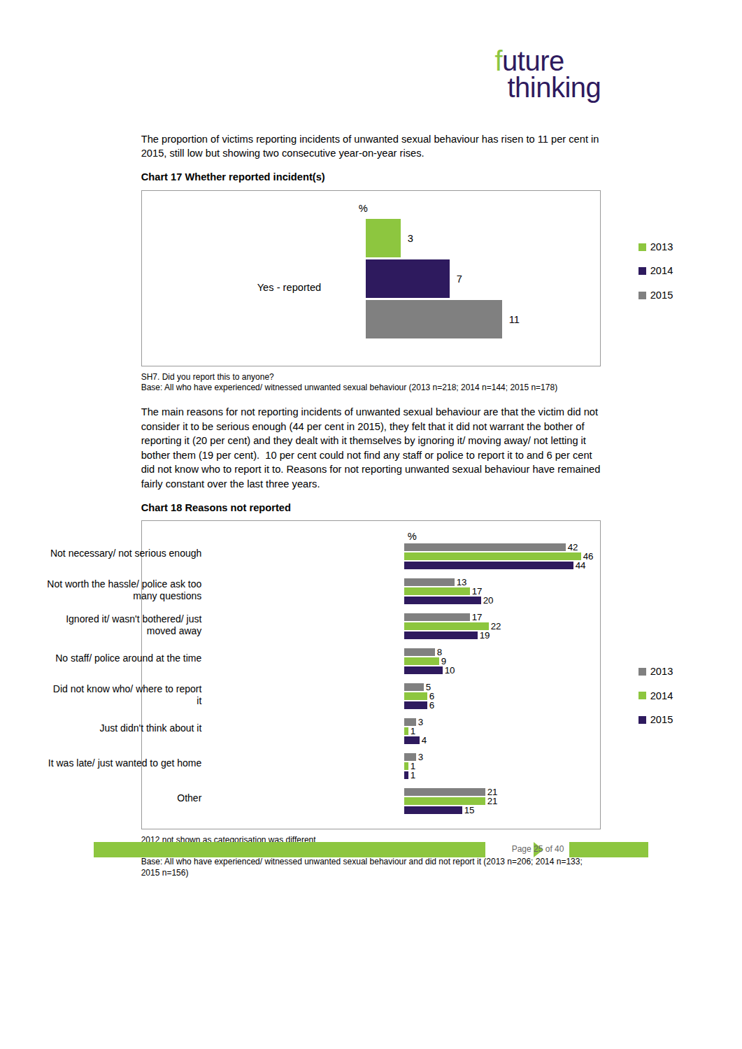future
thinking
The proportion of victims reporting incidents of unwanted sexual behaviour has risen to 11 per cent in 2015, still low but showing two consecutive year-on-year rises.
Chart 17 Whether reported incident(s)
%
Yes - reported
3
7
11
2013
2014
2015
SH7. Did you report this to anyone?
Base: All who have experienced/ witnessed unwanted sexual behaviour (2013 n=218; 2014 n=144; 2015 n=178)
The main reasons for not reporting incidents of unwanted sexual behaviour are that the victim did not consider it to be serious enough (44 per cent in 2015), they felt that it did not warrant the bother of reporting it (20 per cent) and they dealt with it themselves by ignoring it/ moving away/ not letting it bother them (19 per cent). 10 per cent could not find any staff or police to report it to and 6 per cent did not know who to report it to. Reasons for not reporting unwanted sexual behaviour have remained fairly constant over the last three years.
Chart 18 Reasons not reported
%
Not necessary/ not serious enough
42
46
44
Not worth the hassle/ police ask too
many questions
13
17
20
Ignored it/ wasn't bothered/ just
moved away
17
22
19
No staff/ police around at the time
8
9
10
Did not know who/ where to report
it
5
6
6
Just didn't think about it
3
1
4
It was late/ just wanted to get home
3
1
1
Other
21
21
15
2013
2014
2015
2012 not shown as categorisation was different
SH9. Why didn't you report the incident(s)?
Base: All who have experienced/ witnessed unwanted sexual behaviour and did not report it (2013 n=206; 2014 n=133; 2015 n=156)
Page 25 of 40